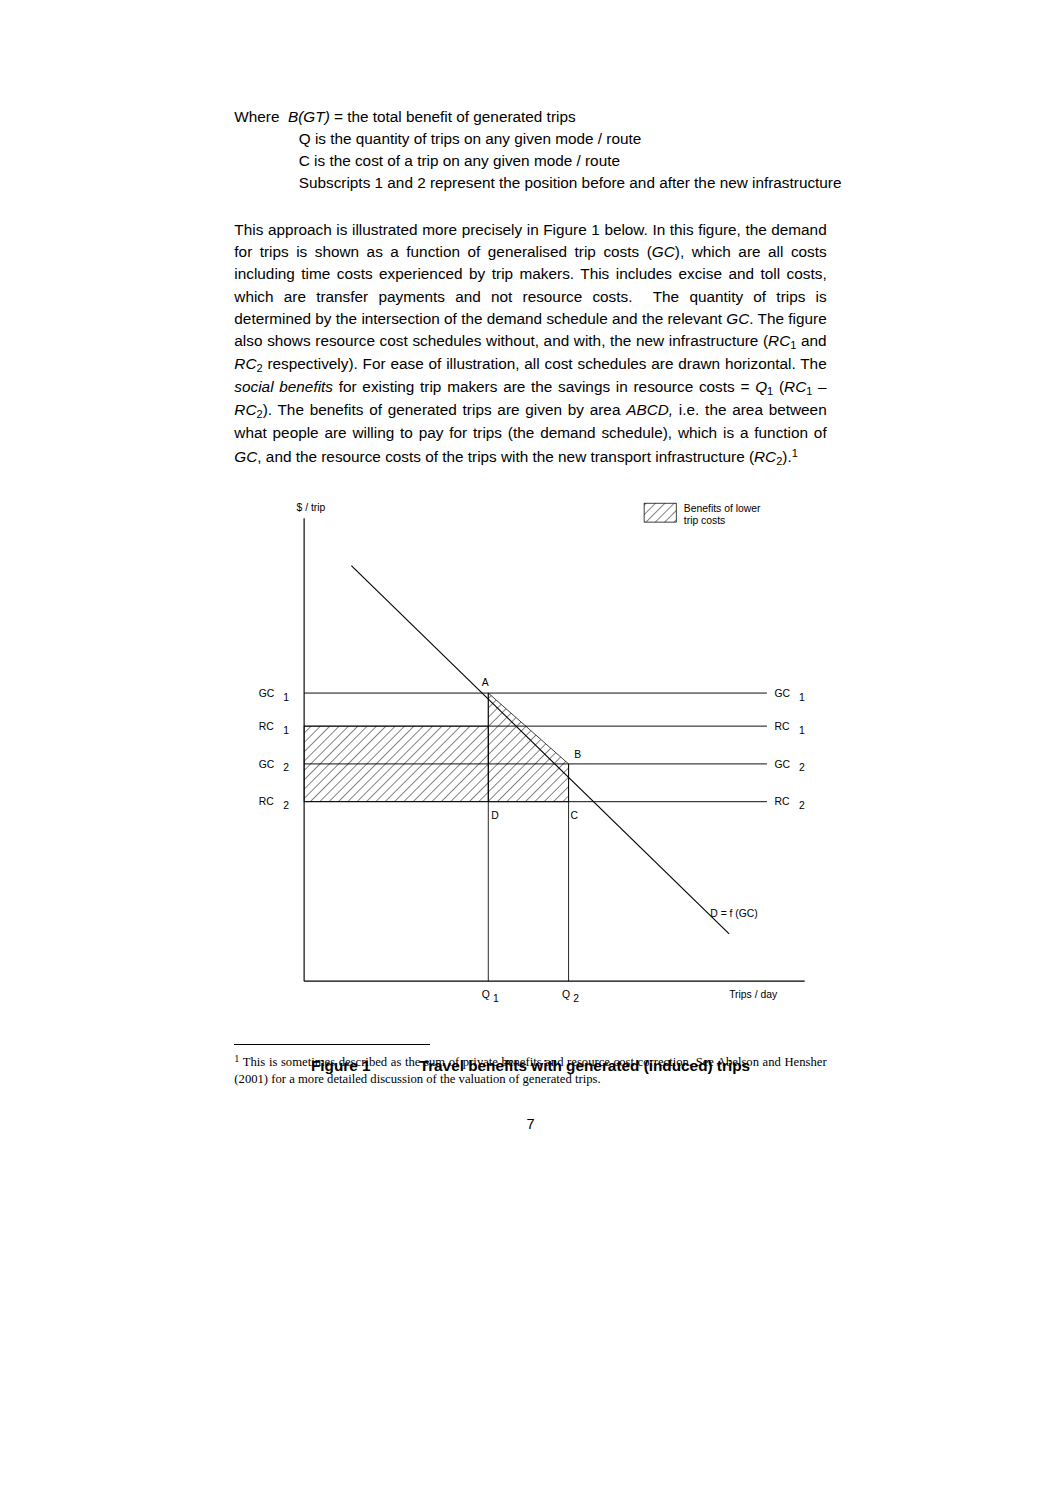Where B(GT) = the total benefit of generated trips
Q is the quantity of trips on any given mode / route
C is the cost of a trip on any given mode / route
Subscripts 1 and 2 represent the position before and after the new infrastructure
This approach is illustrated more precisely in Figure 1 below. In this figure, the demand for trips is shown as a function of generalised trip costs (GC), which are all costs including time costs experienced by trip makers. This includes excise and toll costs, which are transfer payments and not resource costs. The quantity of trips is determined by the intersection of the demand schedule and the relevant GC. The figure also shows resource cost schedules without, and with, the new infrastructure (RC1 and RC2 respectively). For ease of illustration, all cost schedules are drawn horizontal. The social benefits for existing trip makers are the savings in resource costs = Q1 (RC1 – RC2). The benefits of generated trips are given by area ABCD, i.e. the area between what people are willing to pay for trips (the demand schedule), which is a function of GC, and the resource costs of the trips with the new transport infrastructure (RC2).1
Benefits of lower trip costs $ / trip GC 1 RC 1 GC 2 RC 2 GC 1 RC 1 GC 2 RC 2 A B C D D = f (GC) Q 1 Q 2 Trips / day
Figure 1 Travel benefits with generated (induced) trips
1 This is sometimes described as the sum of private benefits and resource cost correction. See Abelson and Hensher (2001) for a more detailed discussion of the valuation of generated trips.
7